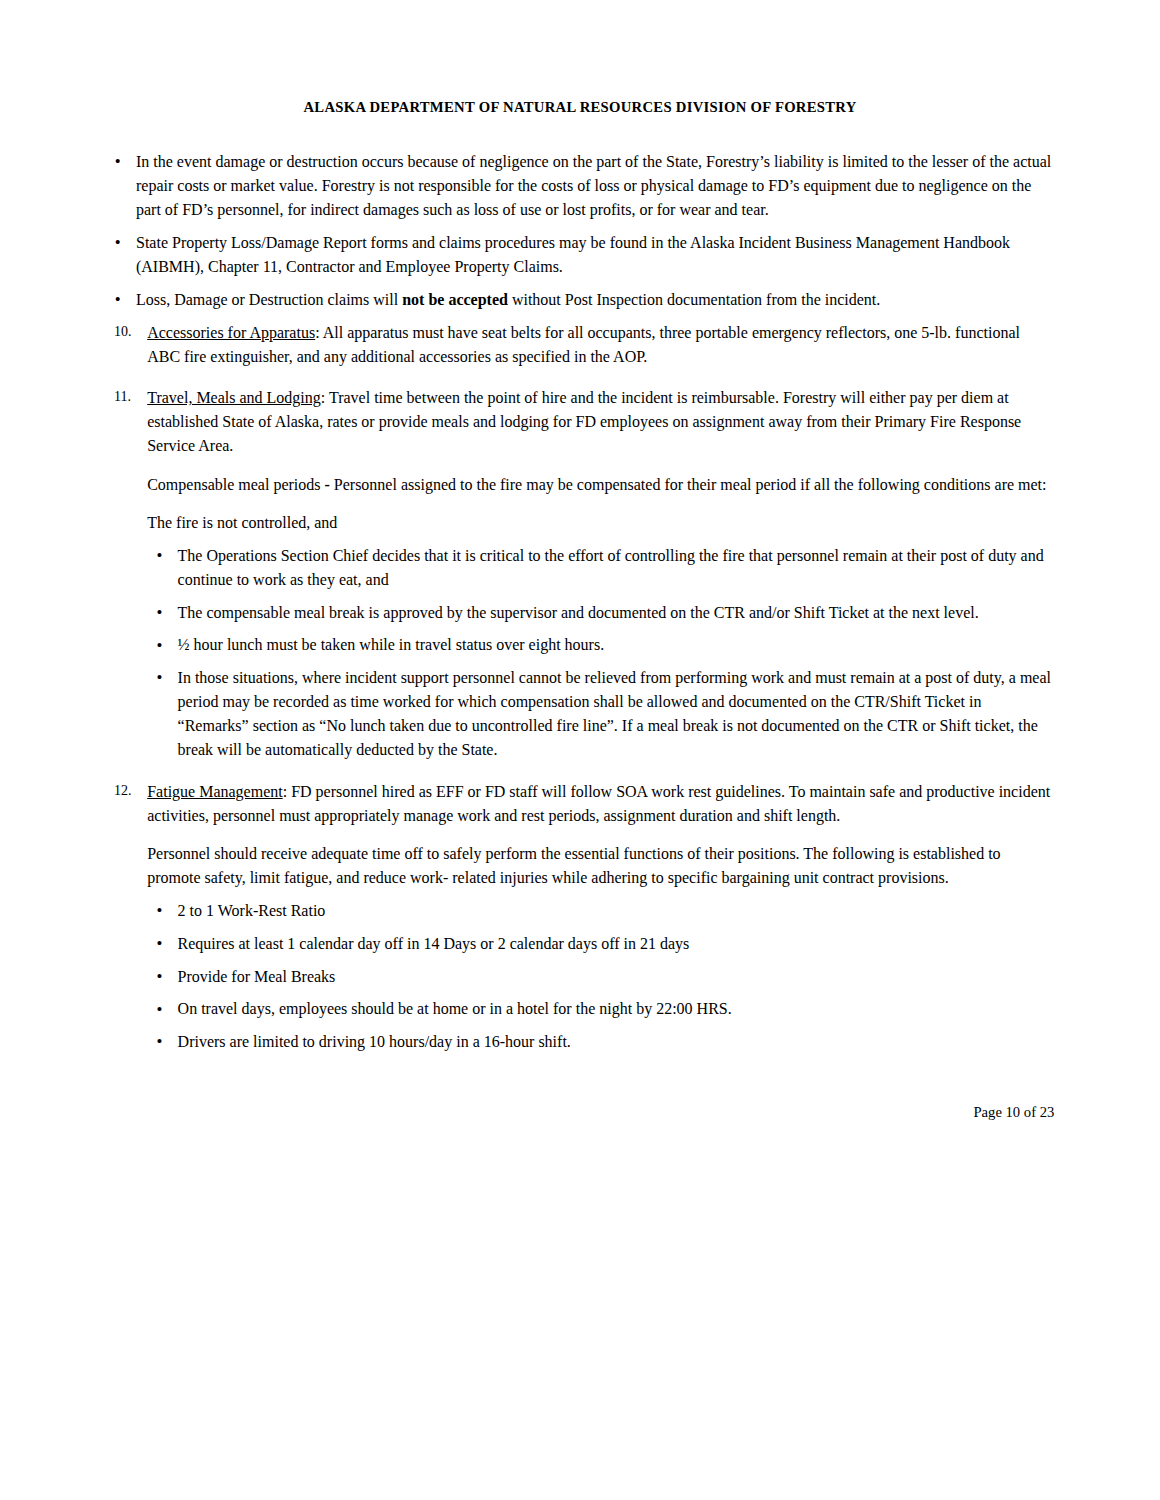ALASKA DEPARTMENT OF NATURAL RESOURCES DIVISION OF FORESTRY
In the event damage or destruction occurs because of negligence on the part of the State, Forestry’s liability is limited to the lesser of the actual repair costs or market value. Forestry is not responsible for the costs of loss or physical damage to FD’s equipment due to negligence on the part of FD’s personnel, for indirect damages such as loss of use or lost profits, or for wear and tear.
State Property Loss/Damage Report forms and claims procedures may be found in the Alaska Incident Business Management Handbook (AIBMH), Chapter 11, Contractor and Employee Property Claims.
Loss, Damage or Destruction claims will not be accepted without Post Inspection documentation from the incident.
Accessories for Apparatus: All apparatus must have seat belts for all occupants, three portable emergency reflectors, one 5-lb. functional ABC fire extinguisher, and any additional accessories as specified in the AOP.
Travel, Meals and Lodging: Travel time between the point of hire and the incident is reimbursable. Forestry will either pay per diem at established State of Alaska, rates or provide meals and lodging for FD employees on assignment away from their Primary Fire Response Service Area.
Compensable meal periods - Personnel assigned to the fire may be compensated for their meal period if all the following conditions are met:
The fire is not controlled, and
The Operations Section Chief decides that it is critical to the effort of controlling the fire that personnel remain at their post of duty and continue to work as they eat, and
The compensable meal break is approved by the supervisor and documented on the CTR and/or Shift Ticket at the next level.
½ hour lunch must be taken while in travel status over eight hours.
In those situations, where incident support personnel cannot be relieved from performing work and must remain at a post of duty, a meal period may be recorded as time worked for which compensation shall be allowed and documented on the CTR/Shift Ticket in “Remarks” section as “No lunch taken due to uncontrolled fire line”. If a meal break is not documented on the CTR or Shift ticket, the break will be automatically deducted by the State.
Fatigue Management: FD personnel hired as EFF or FD staff will follow SOA work rest guidelines. To maintain safe and productive incident activities, personnel must appropriately manage work and rest periods, assignment duration and shift length.
Personnel should receive adequate time off to safely perform the essential functions of their positions. The following is established to promote safety, limit fatigue, and reduce work- related injuries while adhering to specific bargaining unit contract provisions.
2 to 1 Work-Rest Ratio
Requires at least 1 calendar day off in 14 Days or 2 calendar days off in 21 days
Provide for Meal Breaks
On travel days, employees should be at home or in a hotel for the night by 22:00 HRS.
Drivers are limited to driving 10 hours/day in a 16-hour shift.
Page 10 of 23